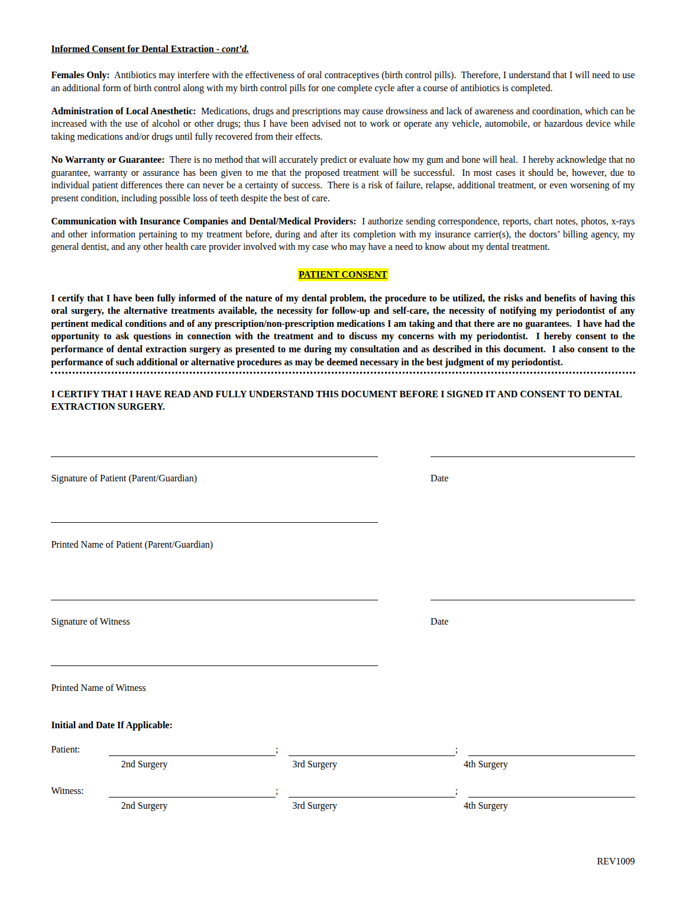Informed Consent for Dental Extraction - cont’d.
Females Only: Antibiotics may interfere with the effectiveness of oral contraceptives (birth control pills). Therefore, I understand that I will need to use an additional form of birth control along with my birth control pills for one complete cycle after a course of antibiotics is completed.
Administration of Local Anesthetic: Medications, drugs and prescriptions may cause drowsiness and lack of awareness and coordination, which can be increased with the use of alcohol or other drugs; thus I have been advised not to work or operate any vehicle, automobile, or hazardous device while taking medications and/or drugs until fully recovered from their effects.
No Warranty or Guarantee: There is no method that will accurately predict or evaluate how my gum and bone will heal. I hereby acknowledge that no guarantee, warranty or assurance has been given to me that the proposed treatment will be successful. In most cases it should be, however, due to individual patient differences there can never be a certainty of success. There is a risk of failure, relapse, additional treatment, or even worsening of my present condition, including possible loss of teeth despite the best of care.
Communication with Insurance Companies and Dental/Medical Providers: I authorize sending correspondence, reports, chart notes, photos, x-rays and other information pertaining to my treatment before, during and after its completion with my insurance carrier(s), the doctors’ billing agency, my general dentist, and any other health care provider involved with my case who may have a need to know about my dental treatment.
PATIENT CONSENT
I certify that I have been fully informed of the nature of my dental problem, the procedure to be utilized, the risks and benefits of having this oral surgery, the alternative treatments available, the necessity for follow-up and self-care, the necessity of notifying my periodontist of any pertinent medical conditions and of any prescription/non-prescription medications I am taking and that there are no guarantees. I have had the opportunity to ask questions in connection with the treatment and to discuss my concerns with my periodontist. I hereby consent to the performance of dental extraction surgery as presented to me during my consultation and as described in this document. I also consent to the performance of such additional or alternative procedures as may be deemed necessary in the best judgment of my periodontist.
I CERTIFY THAT I HAVE READ AND FULLY UNDERSTAND THIS DOCUMENT BEFORE I SIGNED IT AND CONSENT TO DENTAL EXTRACTION SURGERY.
| Signature of Patient (Parent/Guardian) | | Date |
| Printed Name of Patient (Parent/Guardian) | | |
| Signature of Witness | | Date |
| Printed Name of Witness | | |
Initial and Date If Applicable:
| Patient: | | ; | | ; | |
| | 2nd Surgery | 3rd Surgery | 4th Surgery |
| Witness: | | ; | | ; | |
| | 2nd Surgery | 3rd Surgery | 4th Surgery |
REV1009